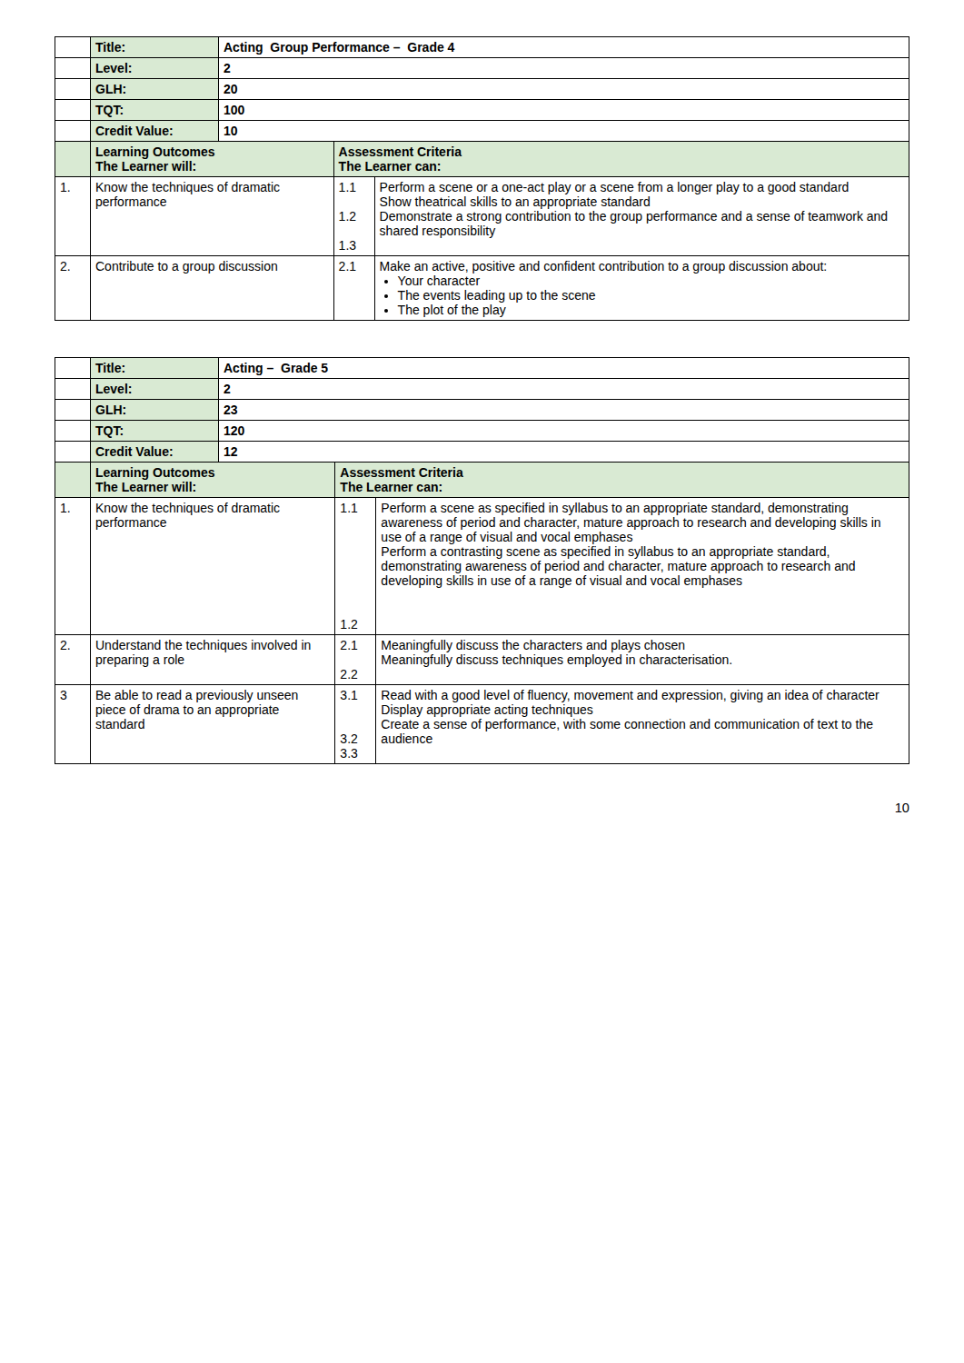| | Title: | Acting Group Performance – Grade 4 |
| | Level: | 2 |
| | GLH: | 20 |
| | TQT: | 100 |
| | Credit Value: | 10 |
| | Learning Outcomes The Learner will: | Assessment Criteria The Learner can: |
| 1. | Know the techniques of dramatic performance | 1.1 1.2 1.3 | Perform a scene or a one-act play or a scene from a longer play to a good standard Show theatrical skills to an appropriate standard Demonstrate a strong contribution to the group performance and a sense of teamwork and shared responsibility |
| 2. | Contribute to a group discussion | 2.1 | Make an active, positive and confident contribution to a group discussion about: Your character The events leading up to the scene The plot of the play |
| | Title: | Acting – Grade 5 |
| | Level: | 2 |
| | GLH: | 23 |
| | TQT: | 120 |
| | Credit Value: | 12 |
| | Learning Outcomes The Learner will: | Assessment Criteria The Learner can: |
| 1. | Know the techniques of dramatic performance | 1.1 1.2 | Perform a scene as specified in syllabus to an appropriate standard, demonstrating awareness of period and character, mature approach to research and developing skills in use of a range of visual and vocal emphases Perform a contrasting scene as specified in syllabus to an appropriate standard, demonstrating awareness of period and character, mature approach to research and developing skills in use of a range of visual and vocal emphases |
| 2. | Understand the techniques involved in preparing a role | 2.1 2.2 | Meaningfully discuss the characters and plays chosen Meaningfully discuss techniques employed in characterisation. |
| 3 | Be able to read a previously unseen piece of drama to an appropriate standard | 3.1 3.2 3.3 | Read with a good level of fluency, movement and expression, giving an idea of character Display appropriate acting techniques Create a sense of performance, with some connection and communication of text to the audience |
10